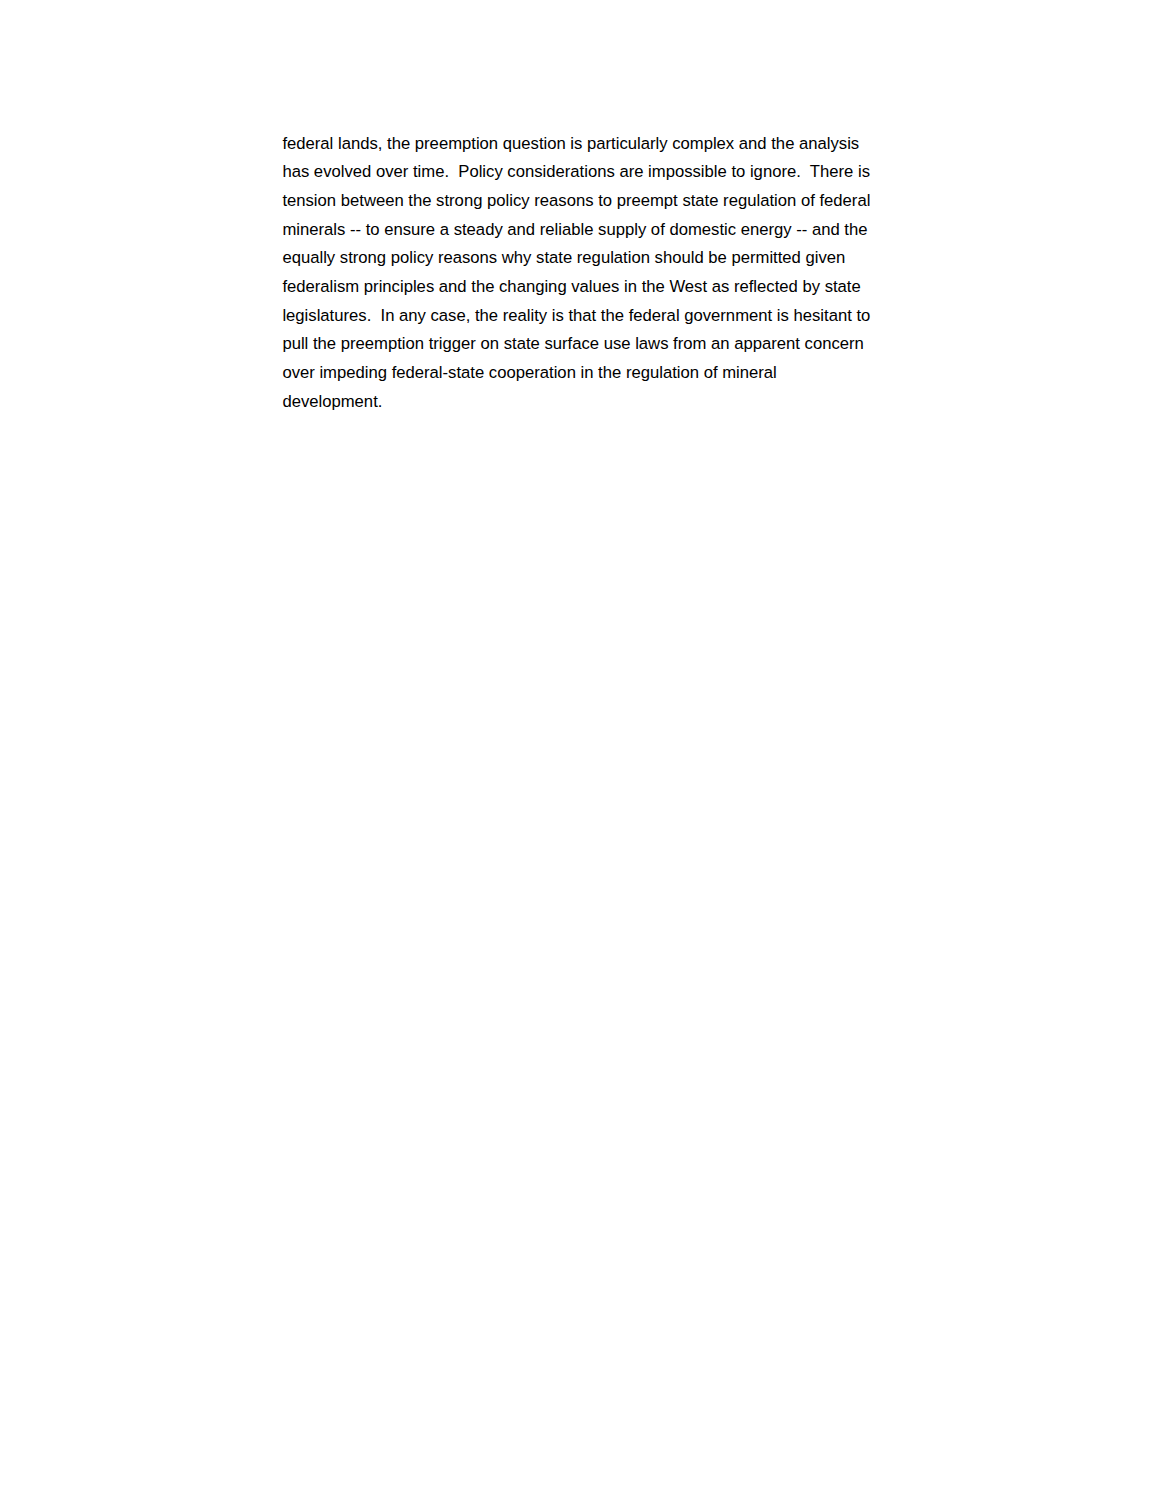federal lands, the preemption question is particularly complex and the analysis has evolved over time. Policy considerations are impossible to ignore. There is tension between the strong policy reasons to preempt state regulation of federal minerals -- to ensure a steady and reliable supply of domestic energy -- and the equally strong policy reasons why state regulation should be permitted given federalism principles and the changing values in the West as reflected by state legislatures. In any case, the reality is that the federal government is hesitant to pull the preemption trigger on state surface use laws from an apparent concern over impeding federal-state cooperation in the regulation of mineral development.